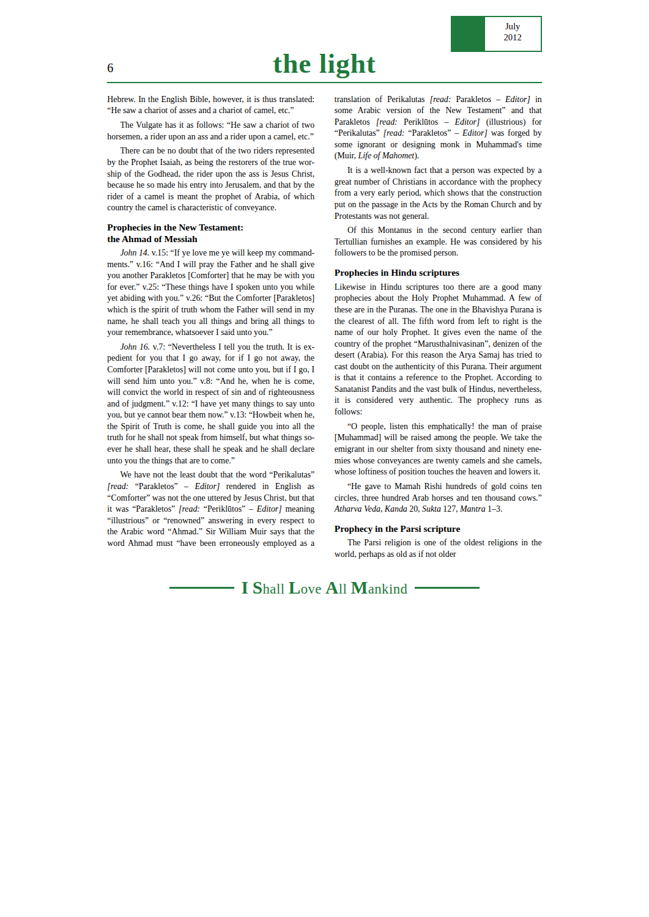6
the light
July
2012
Hebrew. In the English Bible, however, it is thus translated: “He saw a chariot of asses and a chariot of camel, etc.”
The Vulgate has it as follows: “He saw a chariot of two horsemen, a rider upon an ass and a rider upon a camel, etc.”
There can be no doubt that of the two riders represented by the Prophet Isaiah, as being the restorers of the true worship of the Godhead, the rider upon the ass is Jesus Christ, because he so made his entry into Jerusalem, and that by the rider of a camel is meant the prophet of Arabia, of which country the camel is characteristic of conveyance.
Prophecies in the New Testament:
the Ahmad of Messiah
John 14. v.15: “If ye love me ye will keep my commandments.” v.16: “And I will pray the Father and he shall give you another Parakletos [Comforter] that he may be with you for ever.” v.25: “These things have I spoken unto you while yet abiding with you.” v.26: “But the Comforter [Parakletos] which is the spirit of truth whom the Father will send in my name, he shall teach you all things and bring all things to your remembrance, whatsoever I said unto you.”
John 16. v.7: “Nevertheless I tell you the truth. It is expedient for you that I go away, for if I go not away, the Comforter [Parakletos] will not come unto you, but if I go, I will send him unto you.” v.8: “And he, when he is come, will convict the world in respect of sin and of righteousness and of judgment.” v.12: “I have yet many things to say unto you, but ye cannot bear them now.” v.13: “Howbeit when he, the Spirit of Truth is come, he shall guide you into all the truth for he shall not speak from himself, but what things soever he shall hear, these shall he speak and he shall declare unto you the things that are to come.”
We have not the least doubt that the word “Perikalutas” [read: “Parakletos” – Editor] rendered in English as “Comforter” was not the one uttered by Jesus Christ, but that it was “Parakletos” [read: “Periklūtos” – Editor] meaning “illustrious” or “renowned” answering in every respect to the Arabic word “Ahmad.” Sir William Muir says that the word Ahmad must “have been erroneously employed as a translation of Perikalutas [read: Parakletos – Editor] in some Arabic version of the New Testament” and that Parakletos [read: Periklūtos – Editor] (illustrious) for “Perikalutas” [read: “Parakletos” – Editor] was forged by some ignorant or designing monk in Muhammad's time (Muir, Life of Mahomet).
It is a well-known fact that a person was expected by a great number of Christians in accordance with the prophecy from a very early period, which shows that the construction put on the passage in the Acts by the Roman Church and by Protestants was not general.
Of this Montanus in the second century earlier than Tertullian furnishes an example. He was considered by his followers to be the promised person.
Prophecies in Hindu scriptures
Likewise in Hindu scriptures too there are a good many prophecies about the Holy Prophet Muhammad. A few of these are in the Puranas. The one in the Bhavishya Purana is the clearest of all. The fifth word from left to right is the name of our holy Prophet. It gives even the name of the country of the prophet “Marusthalnivasinan”, denizen of the desert (Arabia). For this reason the Arya Samaj has tried to cast doubt on the authenticity of this Purana. Their argument is that it contains a reference to the Prophet. According to Sanatanist Pandits and the vast bulk of Hindus, nevertheless, it is considered very authentic. The prophecy runs as follows:
“O people, listen this emphatically! the man of praise [Muhammad] will be raised among the people. We take the emigrant in our shelter from sixty thousand and ninety enemies whose conveyances are twenty camels and she camels, whose loftiness of position touches the heaven and lowers it.
“He gave to Mamah Rishi hundreds of gold coins ten circles, three hundred Arab horses and ten thousand cows.” Atharva Veda, Kanda 20, Sukta 127, Mantra 1–3.
Prophecy in the Parsi scripture
The Parsi religion is one of the oldest religions in the world, perhaps as old as if not older
I Shall Love All Mankind